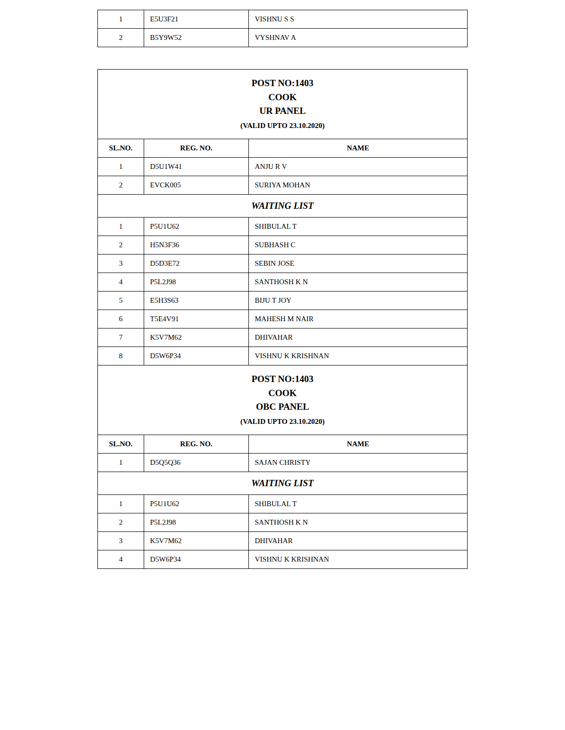| 1 | E5U3F21 | VISHNU S S |
| 2 | B5Y9W52 | VYSHNAV A |
| POST NO:1403 COOK UR PANEL (VALID UPTO 23.10.2020) |
| SL.NO. | REG. NO. | NAME |
| 1 | D5U1W41 | ANJU R V |
| 2 | EVCK005 | SURIYA MOHAN |
| WAITING LIST |
| 1 | P5U1U62 | SHIBULAL T |
| 2 | H5N3F36 | SUBHASH C |
| 3 | D5D3E72 | SEBIN JOSE |
| 4 | P5L2J98 | SANTHOSH K N |
| 5 | E5H3S63 | BIJU T JOY |
| 6 | T5E4V91 | MAHESH M NAIR |
| 7 | K5V7M62 | DHIVAHAR |
| 8 | D5W6P34 | VISHNU K KRISHNAN |
| POST NO:1403 COOK OBC PANEL (VALID UPTO 23.10.2020) |
| SL.NO. | REG. NO. | NAME |
| 1 | D5Q5Q36 | SAJAN CHRISTY |
| WAITING LIST |
| 1 | P5U1U62 | SHIBULAL T |
| 2 | P5L2J98 | SANTHOSH K N |
| 3 | K5V7M62 | DHIVAHAR |
| 4 | D5W6P34 | VISHNU K KRISHNAN |